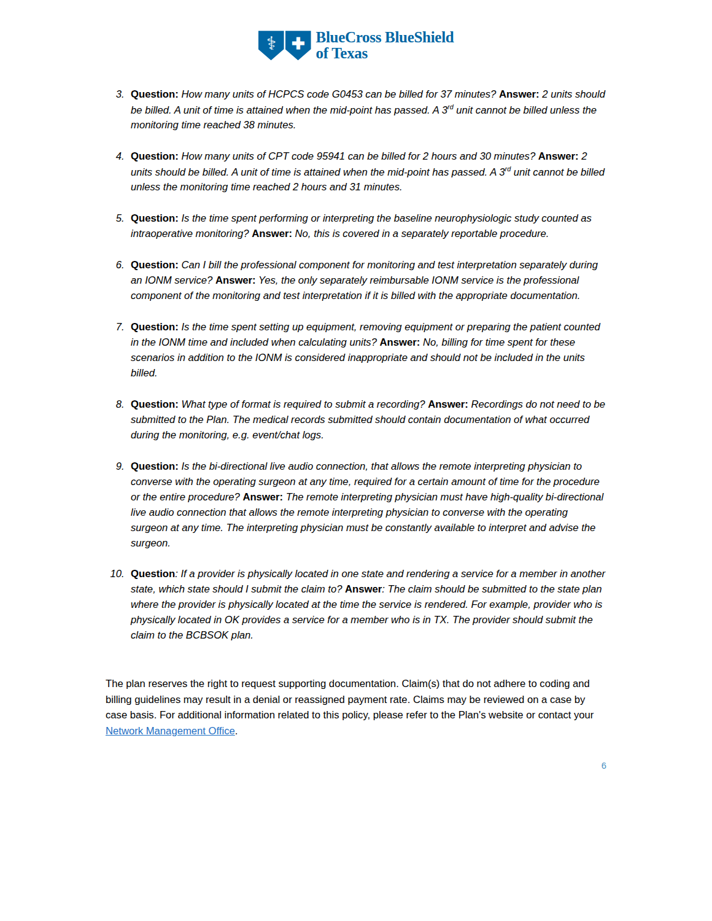⚕
✚
BlueCross BlueShield
of Texas
Question: How many units of HCPCS code G0453 can be billed for 37 minutes? Answer: 2 units should be billed. A unit of time is attained when the mid-point has passed. A 3rd unit cannot be billed unless the monitoring time reached 38 minutes.
Question: How many units of CPT code 95941 can be billed for 2 hours and 30 minutes? Answer: 2 units should be billed. A unit of time is attained when the mid-point has passed. A 3rd unit cannot be billed unless the monitoring time reached 2 hours and 31 minutes.
Question: Is the time spent performing or interpreting the baseline neurophysiologic study counted as intraoperative monitoring? Answer: No, this is covered in a separately reportable procedure.
Question: Can I bill the professional component for monitoring and test interpretation separately during an IONM service? Answer: Yes, the only separately reimbursable IONM service is the professional component of the monitoring and test interpretation if it is billed with the appropriate documentation.
Question: Is the time spent setting up equipment, removing equipment or preparing the patient counted in the IONM time and included when calculating units? Answer: No, billing for time spent for these scenarios in addition to the IONM is considered inappropriate and should not be included in the units billed.
Question: What type of format is required to submit a recording? Answer: Recordings do not need to be submitted to the Plan. The medical records submitted should contain documentation of what occurred during the monitoring, e.g. event/chat logs.
Question: Is the bi-directional live audio connection, that allows the remote interpreting physician to converse with the operating surgeon at any time, required for a certain amount of time for the procedure or the entire procedure? Answer: The remote interpreting physician must have high-quality bi-directional live audio connection that allows the remote interpreting physician to converse with the operating surgeon at any time. The interpreting physician must be constantly available to interpret and advise the surgeon.
Question: If a provider is physically located in one state and rendering a service for a member in another state, which state should I submit the claim to? Answer: The claim should be submitted to the state plan where the provider is physically located at the time the service is rendered. For example, provider who is physically located in OK provides a service for a member who is in TX. The provider should submit the claim to the BCBSOK plan.
The plan reserves the right to request supporting documentation. Claim(s) that do not adhere to coding and billing guidelines may result in a denial or reassigned payment rate. Claims may be reviewed on a case by case basis. For additional information related to this policy, please refer to the Plan's website or contact your Network Management Office.
6